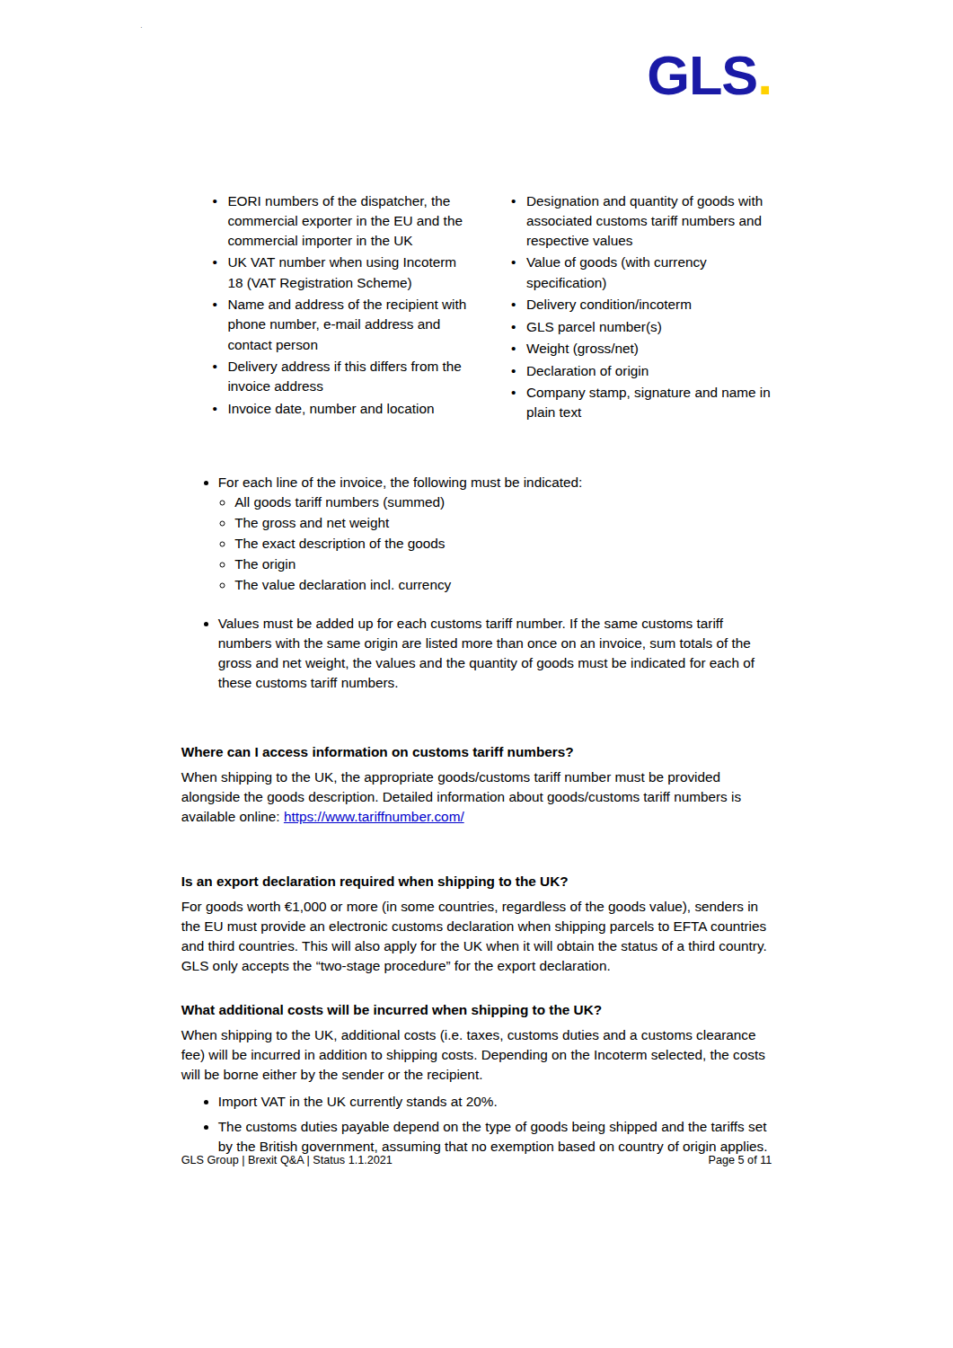.
GLS.
EORI numbers of the dispatcher, the commercial exporter in the EU and the commercial importer in the UK
UK VAT number when using Incoterm 18 (VAT Registration Scheme)
Name and address of the recipient with phone number, e-mail address and contact person
Delivery address if this differs from the invoice address
Invoice date, number and location
Designation and quantity of goods with associated customs tariff numbers and respective values
Value of goods (with currency specification)
Delivery condition/incoterm
GLS parcel number(s)
Weight (gross/net)
Declaration of origin
Company stamp, signature and name in plain text
For each line of the invoice, the following must be indicated:
All goods tariff numbers (summed)
The gross and net weight
The exact description of the goods
The origin
The value declaration incl. currency
Values must be added up for each customs tariff number. If the same customs tariff numbers with the same origin are listed more than once on an invoice, sum totals of the gross and net weight, the values and the quantity of goods must be indicated for each of these customs tariff numbers.
Where can I access information on customs tariff numbers?
When shipping to the UK, the appropriate goods/customs tariff number must be provided alongside the goods description. Detailed information about goods/customs tariff numbers is available online: https://www.tariffnumber.com/
Is an export declaration required when shipping to the UK?
For goods worth €1,000 or more (in some countries, regardless of the goods value), senders in the EU must provide an electronic customs declaration when shipping parcels to EFTA countries and third countries. This will also apply for the UK when it will obtain the status of a third country. GLS only accepts the “two-stage procedure” for the export declaration.
What additional costs will be incurred when shipping to the UK?
When shipping to the UK, additional costs (i.e. taxes, customs duties and a customs clearance fee) will be incurred in addition to shipping costs. Depending on the Incoterm selected, the costs will be borne either by the sender or the recipient.
Import VAT in the UK currently stands at 20%.
The customs duties payable depend on the type of goods being shipped and the tariffs set by the British government, assuming that no exemption based on country of origin applies.
GLS Group | Brexit Q&A | Status 1.1.2021 Page 5 of 11